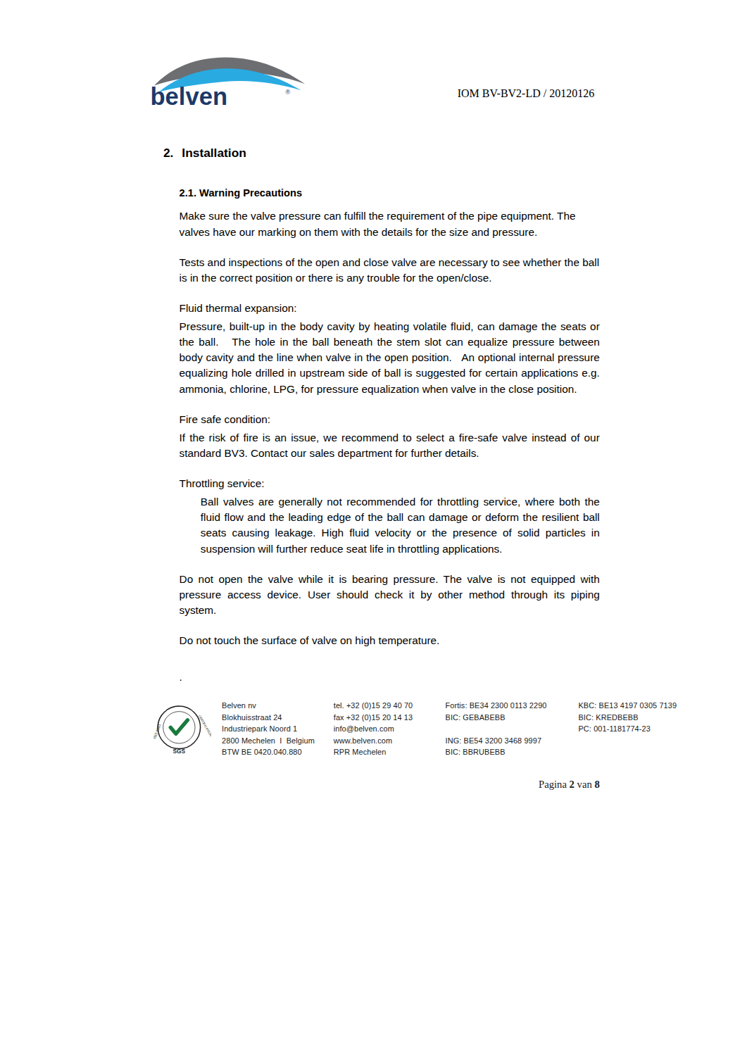belven ®
IOM BV-BV2-LD / 20120126
2. Installation
2.1. Warning Precautions
Make sure the valve pressure can fulfill the requirement of the pipe equipment. The valves have our marking on them with the details for the size and pressure.
Tests and inspections of the open and close valve are necessary to see whether the ball is in the correct position or there is any trouble for the open/close.
Fluid thermal expansion:
Pressure, built-up in the body cavity by heating volatile fluid, can damage the seats or the ball. The hole in the ball beneath the stem slot can equalize pressure between body cavity and the line when valve in the open position. An optional internal pressure equalizing hole drilled in upstream side of ball is suggested for certain applications e.g. ammonia, chlorine, LPG, for pressure equalization when valve in the close position.
Fire safe condition:
If the risk of fire is an issue, we recommend to select a fire-safe valve instead of our standard BV3. Contact our sales department for further details.
Throttling service:
Ball valves are generally not recommended for throttling service, where both the fluid flow and the leading edge of the ball can damage or deform the resilient ball seats causing leakage. High fluid velocity or the presence of solid particles in suspension will further reduce seat life in throttling applications.
Do not open the valve while it is bearing pressure. The valve is not equipped with pressure access device. User should check it by other method through its piping system.
Do not touch the surface of valve on high temperature.
.
SGS ISO 9001 CERTIFICATION
Belven nv
Blokhuisstraat 24
Industriepark Noord 1
2800 Mechelen I Belgium
BTW BE 0420.040.880
tel. +32 (0)15 29 40 70
fax +32 (0)15 20 14 13
info@belven.com
www.belven.com
RPR Mechelen
Fortis: BE34 2300 0113 2290
BIC: GEBABEBB
ING: BE54 3200 3468 9997
BIC: BBRUBEBB
KBC: BE13 4197 0305 7139
BIC: KREDBEBB
PC: 001-1181774-23
Pagina 2 van 8